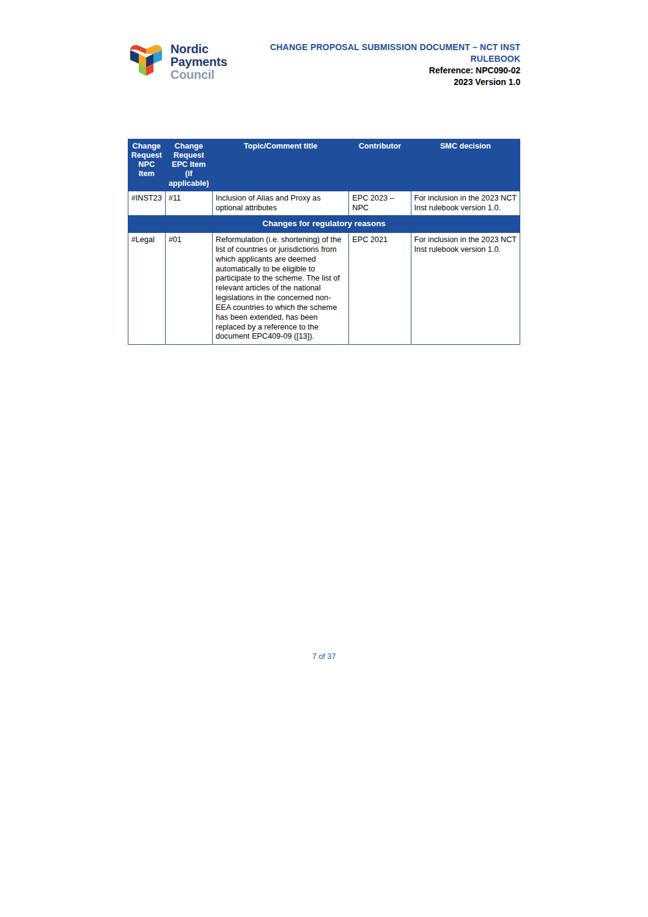Nordic
Payments
Council
CHANGE PROPOSAL SUBMISSION DOCUMENT – NCT INST RULEBOOK
Reference: NPC090-02
2023 Version 1.0
| Change Request NPC Item | Change Request EPC Item (if applicable) | Topic/Comment title | Contributor | SMC decision |
| --- | --- | --- | --- | --- |
| #INST23 | #11 | Inclusion of Alias and Proxy as optional attributes | EPC 2023 – NPC | For inclusion in the 2023 NCT Inst rulebook version 1.0. |
| Changes for regulatory reasons |
| #Legal | #01 | Reformulation (i.e. shortening) of the list of countries or jurisdictions from which applicants are deemed automatically to be eligible to participate to the scheme. The list of relevant articles of the national legislations in the concerned non-EEA countries to which the scheme has been extended, has been replaced by a reference to the document EPC409-09 ([13]). | EPC 2021 | For inclusion in the 2023 NCT Inst rulebook version 1.0. |
7 of 37